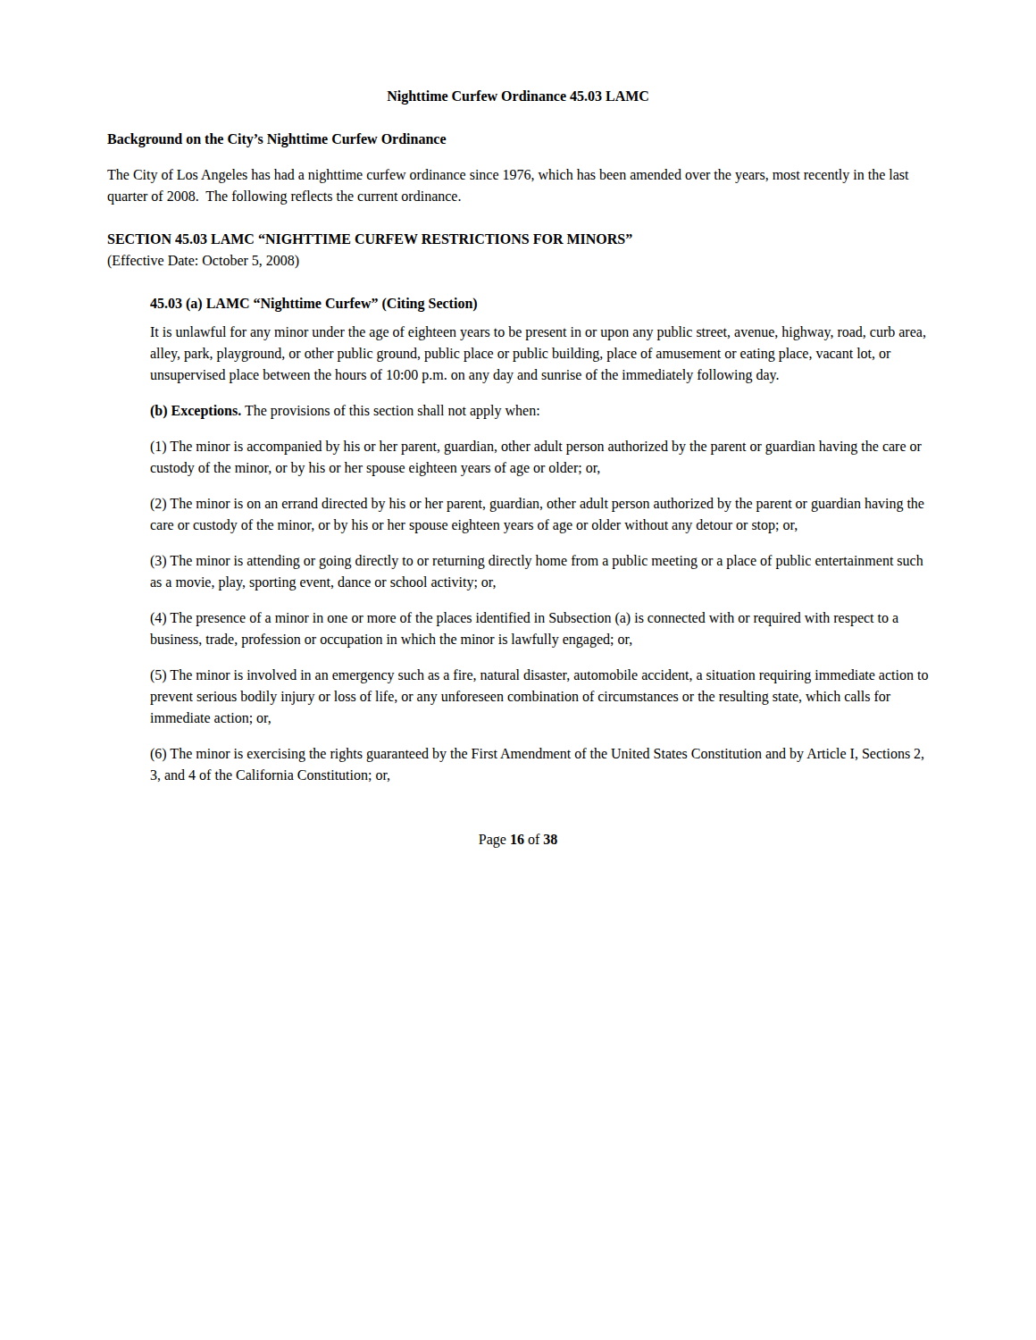Nighttime Curfew Ordinance 45.03 LAMC
Background on the City’s Nighttime Curfew Ordinance
The City of Los Angeles has had a nighttime curfew ordinance since 1976, which has been amended over the years, most recently in the last quarter of 2008. The following reflects the current ordinance.
SECTION 45.03 LAMC “NIGHTTIME CURFEW RESTRICTIONS FOR MINORS”
(Effective Date: October 5, 2008)
45.03 (a) LAMC “Nighttime Curfew” (Citing Section)
It is unlawful for any minor under the age of eighteen years to be present in or upon any public street, avenue, highway, road, curb area, alley, park, playground, or other public ground, public place or public building, place of amusement or eating place, vacant lot, or unsupervised place between the hours of 10:00 p.m. on any day and sunrise of the immediately following day.
(b) Exceptions. The provisions of this section shall not apply when:
(1) The minor is accompanied by his or her parent, guardian, other adult person authorized by the parent or guardian having the care or custody of the minor, or by his or her spouse eighteen years of age or older; or,
(2) The minor is on an errand directed by his or her parent, guardian, other adult person authorized by the parent or guardian having the care or custody of the minor, or by his or her spouse eighteen years of age or older without any detour or stop; or,
(3) The minor is attending or going directly to or returning directly home from a public meeting or a place of public entertainment such as a movie, play, sporting event, dance or school activity; or,
(4) The presence of a minor in one or more of the places identified in Subsection (a) is connected with or required with respect to a business, trade, profession or occupation in which the minor is lawfully engaged; or,
(5) The minor is involved in an emergency such as a fire, natural disaster, automobile accident, a situation requiring immediate action to prevent serious bodily injury or loss of life, or any unforeseen combination of circumstances or the resulting state, which calls for immediate action; or,
(6) The minor is exercising the rights guaranteed by the First Amendment of the United States Constitution and by Article I, Sections 2, 3, and 4 of the California Constitution; or,
Page 16 of 38